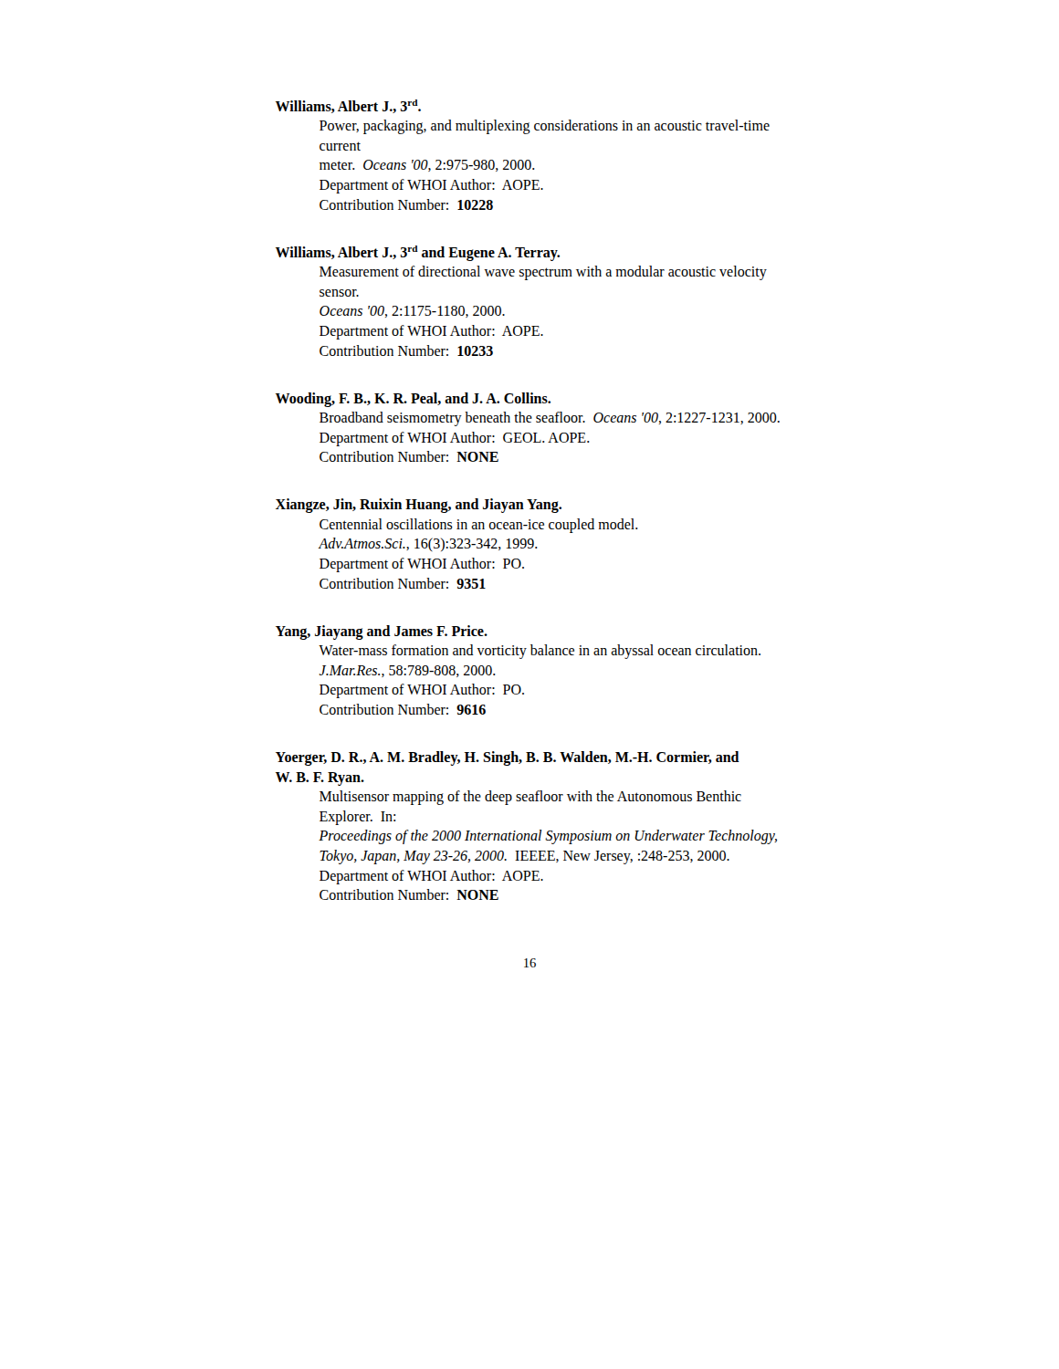Williams, Albert J., 3rd.
Power, packaging, and multiplexing considerations in an acoustic travel-time current
meter. Oceans '00, 2:975-980, 2000.
Department of WHOI Author: AOPE.
Contribution Number: 10228
Williams, Albert J., 3rd and Eugene A. Terray.
Measurement of directional wave spectrum with a modular acoustic velocity sensor.
Oceans '00, 2:1175-1180, 2000.
Department of WHOI Author: AOPE.
Contribution Number: 10233
Wooding, F. B., K. R. Peal, and J. A. Collins.
Broadband seismometry beneath the seafloor. Oceans '00, 2:1227-1231, 2000.
Department of WHOI Author: GEOL. AOPE.
Contribution Number: NONE
Xiangze, Jin, Ruixin Huang, and Jiayan Yang.
Centennial oscillations in an ocean-ice coupled model.
Adv.Atmos.Sci., 16(3):323-342, 1999.
Department of WHOI Author: PO.
Contribution Number: 9351
Yang, Jiayang and James F. Price.
Water-mass formation and vorticity balance in an abyssal ocean circulation.
J.Mar.Res., 58:789-808, 2000.
Department of WHOI Author: PO.
Contribution Number: 9616
Yoerger, D. R., A. M. Bradley, H. Singh, B. B. Walden, M.-H. Cormier, and
W. B. F. Ryan.
Multisensor mapping of the deep seafloor with the Autonomous Benthic Explorer. In:
Proceedings of the 2000 International Symposium on Underwater Technology,
Tokyo, Japan, May 23-26, 2000. IEEEE, New Jersey, :248-253, 2000.
Department of WHOI Author: AOPE.
Contribution Number: NONE
16